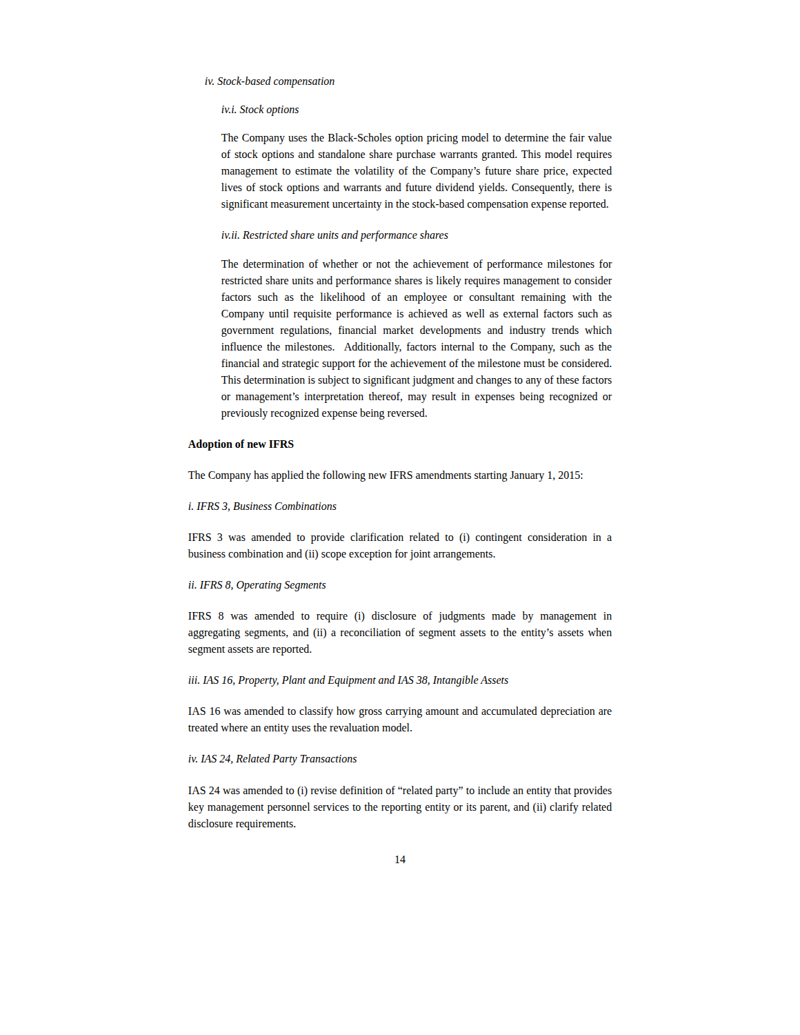iv. Stock-based compensation
iv.i. Stock options
The Company uses the Black-Scholes option pricing model to determine the fair value of stock options and standalone share purchase warrants granted. This model requires management to estimate the volatility of the Company’s future share price, expected lives of stock options and warrants and future dividend yields. Consequently, there is significant measurement uncertainty in the stock-based compensation expense reported.
iv.ii. Restricted share units and performance shares
The determination of whether or not the achievement of performance milestones for restricted share units and performance shares is likely requires management to consider factors such as the likelihood of an employee or consultant remaining with the Company until requisite performance is achieved as well as external factors such as government regulations, financial market developments and industry trends which influence the milestones. Additionally, factors internal to the Company, such as the financial and strategic support for the achievement of the milestone must be considered. This determination is subject to significant judgment and changes to any of these factors or management’s interpretation thereof, may result in expenses being recognized or previously recognized expense being reversed.
Adoption of new IFRS
The Company has applied the following new IFRS amendments starting January 1, 2015:
i. IFRS 3, Business Combinations
IFRS 3 was amended to provide clarification related to (i) contingent consideration in a business combination and (ii) scope exception for joint arrangements.
ii. IFRS 8, Operating Segments
IFRS 8 was amended to require (i) disclosure of judgments made by management in aggregating segments, and (ii) a reconciliation of segment assets to the entity’s assets when segment assets are reported.
iii. IAS 16, Property, Plant and Equipment and IAS 38, Intangible Assets
IAS 16 was amended to classify how gross carrying amount and accumulated depreciation are treated where an entity uses the revaluation model.
iv. IAS 24, Related Party Transactions
IAS 24 was amended to (i) revise definition of “related party” to include an entity that provides key management personnel services to the reporting entity or its parent, and (ii) clarify related disclosure requirements.
14